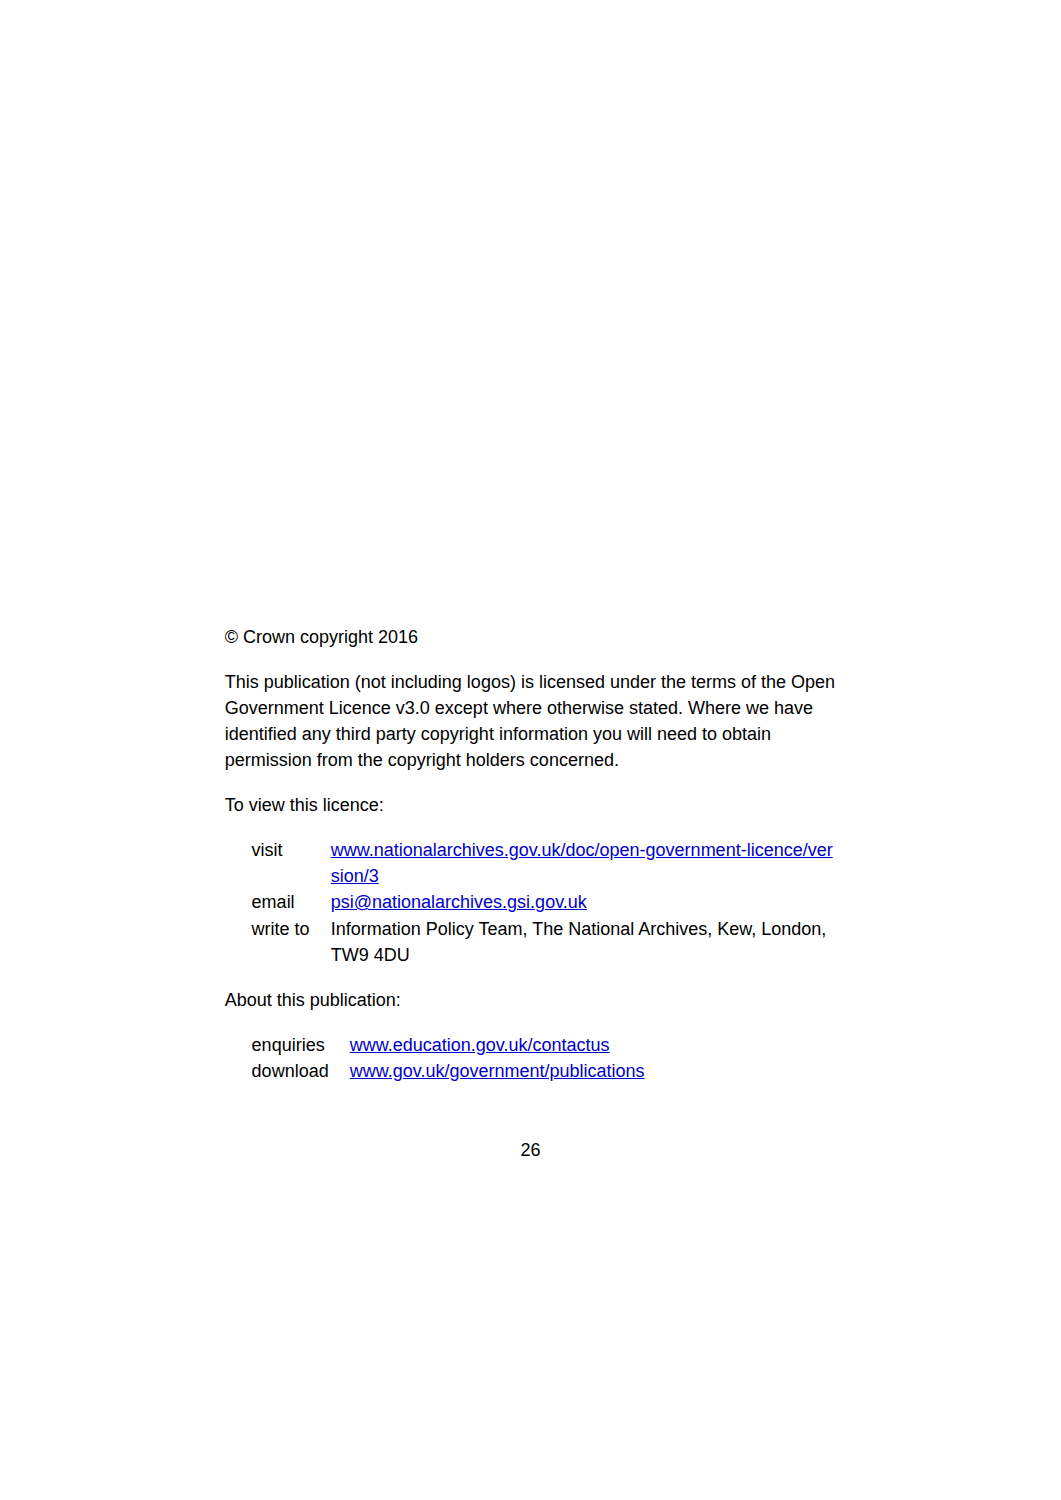© Crown copyright 2016
This publication (not including logos) is licensed under the terms of the Open Government Licence v3.0 except where otherwise stated. Where we have identified any third party copyright information you will need to obtain permission from the copyright holders concerned.
To view this licence:
| visit | www.nationalarchives.gov.uk/doc/open-government-licence/version/3 |
| email | psi@nationalarchives.gsi.gov.uk |
| write to | Information Policy Team, The National Archives, Kew, London, TW9 4DU |
About this publication:
| enquiries | www.education.gov.uk/contactus |
| download | www.gov.uk/government/publications |
26